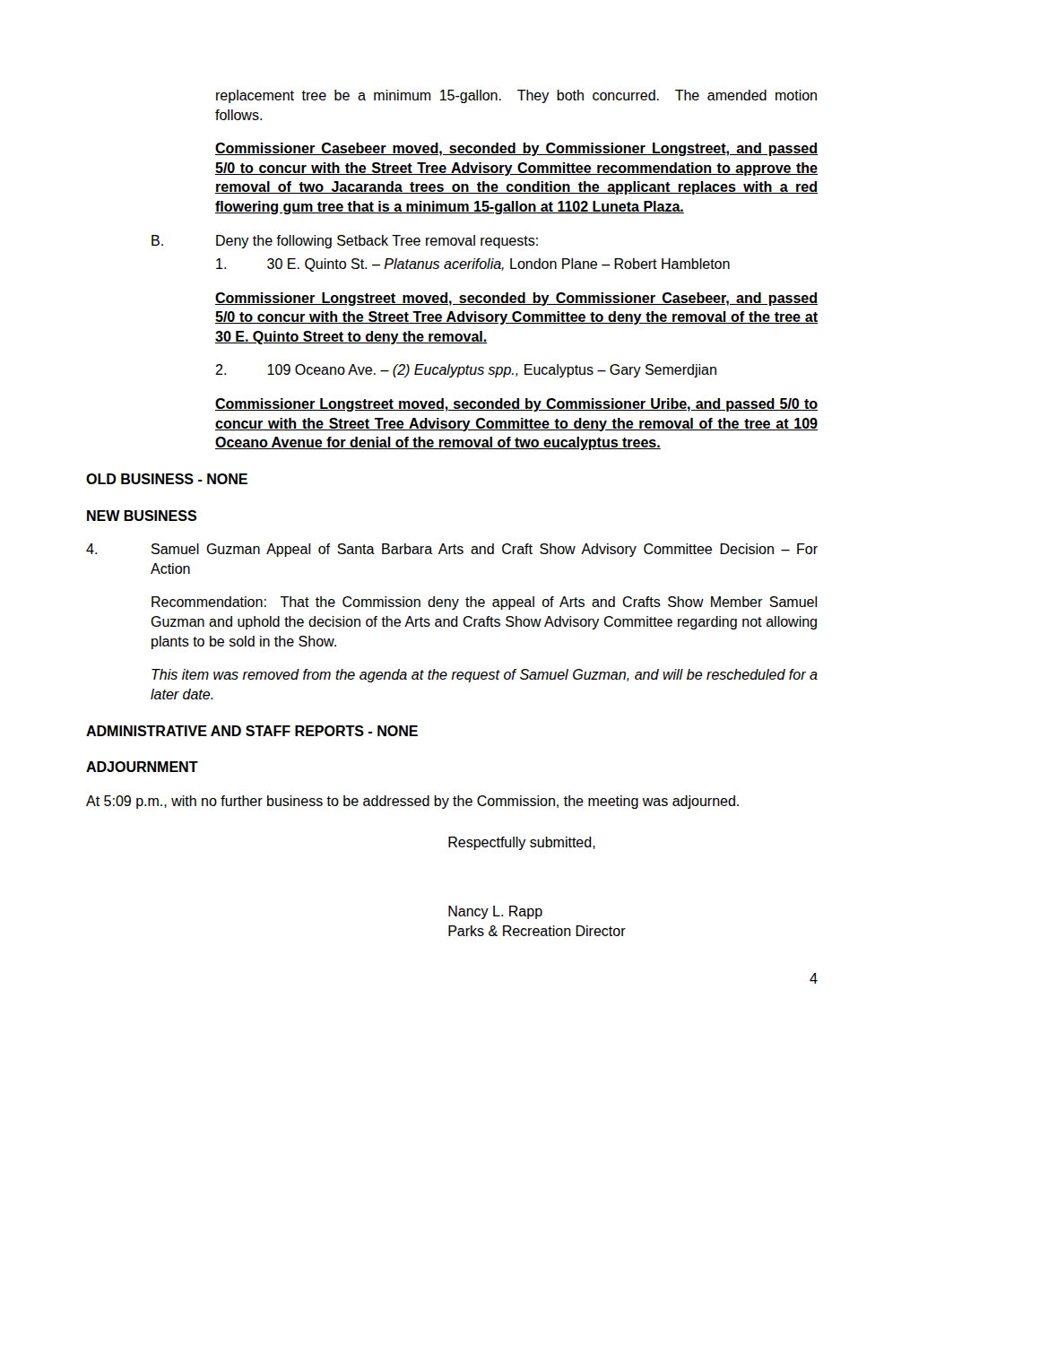replacement tree be a minimum 15-gallon. They both concurred. The amended motion follows.
Commissioner Casebeer moved, seconded by Commissioner Longstreet, and passed 5/0 to concur with the Street Tree Advisory Committee recommendation to approve the removal of two Jacaranda trees on the condition the applicant replaces with a red flowering gum tree that is a minimum 15-gallon at 1102 Luneta Plaza.
B.
Deny the following Setback Tree removal requests:
1.
30 E. Quinto St. – Platanus acerifolia, London Plane – Robert Hambleton
Commissioner Longstreet moved, seconded by Commissioner Casebeer, and passed 5/0 to concur with the Street Tree Advisory Committee to deny the removal of the tree at 30 E. Quinto Street to deny the removal.
2.
109 Oceano Ave. – (2) Eucalyptus spp., Eucalyptus – Gary Semerdjian
Commissioner Longstreet moved, seconded by Commissioner Uribe, and passed 5/0 to concur with the Street Tree Advisory Committee to deny the removal of the tree at 109 Oceano Avenue for denial of the removal of two eucalyptus trees.
OLD BUSINESS - NONE
NEW BUSINESS
4.
Samuel Guzman Appeal of Santa Barbara Arts and Craft Show Advisory Committee Decision – For Action
Recommendation: That the Commission deny the appeal of Arts and Crafts Show Member Samuel Guzman and uphold the decision of the Arts and Crafts Show Advisory Committee regarding not allowing plants to be sold in the Show.
This item was removed from the agenda at the request of Samuel Guzman, and will be rescheduled for a later date.
ADMINISTRATIVE AND STAFF REPORTS - NONE
ADJOURNMENT
At 5:09 p.m., with no further business to be addressed by the Commission, the meeting was adjourned.
Respectfully submitted,
Nancy L. Rapp
Parks & Recreation Director
4